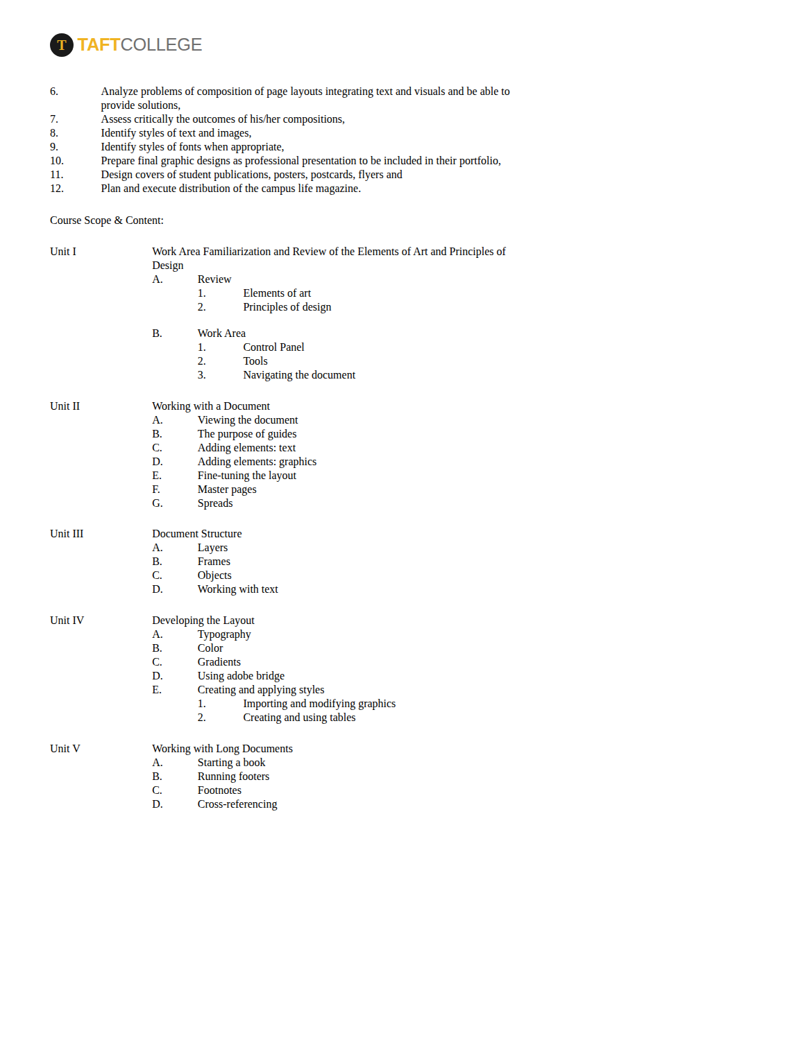T TAFTCOLLEGE
| 6. | Analyze problems of composition of page layouts integrating text and visuals and be able to provide solutions, |
| 7. | Assess critically the outcomes of his/her compositions, |
| 8. | Identify styles of text and images, |
| 9. | Identify styles of fonts when appropriate, |
| 10. | Prepare final graphic designs as professional presentation to be included in their portfolio, |
| 11. | Design covers of student publications, posters, postcards, flyers and |
| 12. | Plan and execute distribution of the campus life magazine. |
Course Scope & Content:
| Unit I | Work Area Familiarization and Review of the Elements of Art and Principles of Design / A. / Review / / 1. / Elements of art / / 2. / Principles of design / / B. / Work Area / / 1. / Control Panel / / 2. / Tools / / 3. / Navigating the document / |
| Unit II | Working with a Document / A. / Viewing the document / / B. / The purpose of guides / / C. / Adding elements: text / / D. / Adding elements: graphics / / E. / Fine-tuning the layout / / F. / Master pages / / G. / Spreads / |
| Unit III | Document Structure / A. / Layers / / B. / Frames / / C. / Objects / / D. / Working with text / |
| Unit IV | Developing the Layout / A. / Typography / / B. / Color / / C. / Gradients / / D. / Using adobe bridge / / E. / Creating and applying styles / / 1. / Importing and modifying graphics / / 2. / Creating and using tables / |
| Unit V | Working with Long Documents / A. / Starting a book / / B. / Running footers / / C. / Footnotes / / D. / Cross-referencing / |